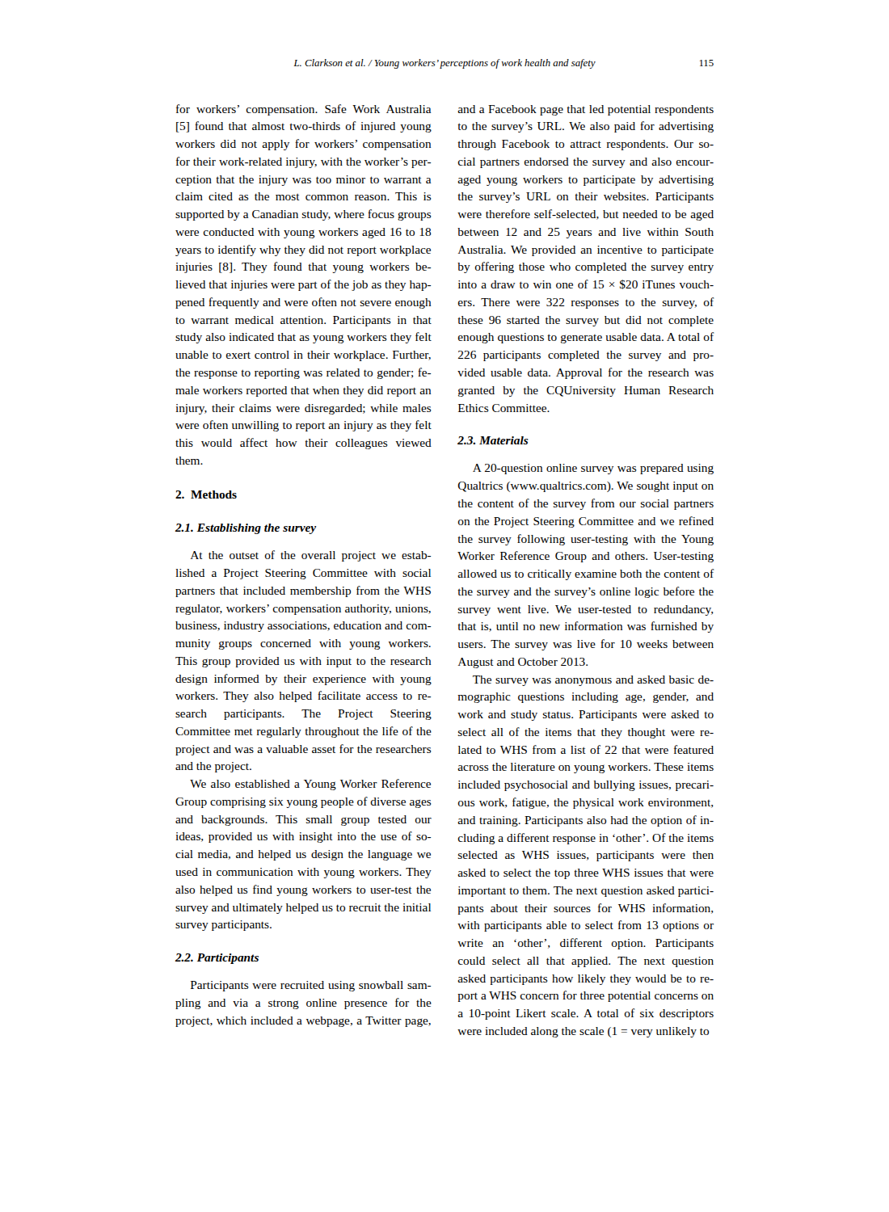L. Clarkson et al. / Young workers’ perceptions of work health and safety
115
for workers’ compensation. Safe Work Australia [5] found that almost two-thirds of injured young workers did not apply for workers’ compensation for their work-related injury, with the worker’s perception that the injury was too minor to warrant a claim cited as the most common reason. This is supported by a Canadian study, where focus groups were conducted with young workers aged 16 to 18 years to identify why they did not report workplace injuries [8]. They found that young workers believed that injuries were part of the job as they happened frequently and were often not severe enough to warrant medical attention. Participants in that study also indicated that as young workers they felt unable to exert control in their workplace. Further, the response to reporting was related to gender; female workers reported that when they did report an injury, their claims were disregarded; while males were often unwilling to report an injury as they felt this would affect how their colleagues viewed them.
2. Methods
2.1. Establishing the survey
At the outset of the overall project we established a Project Steering Committee with social partners that included membership from the WHS regulator, workers’ compensation authority, unions, business, industry associations, education and community groups concerned with young workers. This group provided us with input to the research design informed by their experience with young workers. They also helped facilitate access to research participants. The Project Steering Committee met regularly throughout the life of the project and was a valuable asset for the researchers and the project.
We also established a Young Worker Reference Group comprising six young people of diverse ages and backgrounds. This small group tested our ideas, provided us with insight into the use of social media, and helped us design the language we used in communication with young workers. They also helped us find young workers to user-test the survey and ultimately helped us to recruit the initial survey participants.
2.2. Participants
Participants were recruited using snowball sampling and via a strong online presence for the project, which included a webpage, a Twitter page, and a Facebook page that led potential respondents to the survey’s URL. We also paid for advertising through Facebook to attract respondents. Our social partners endorsed the survey and also encouraged young workers to participate by advertising the survey’s URL on their websites. Participants were therefore self-selected, but needed to be aged between 12 and 25 years and live within South Australia. We provided an incentive to participate by offering those who completed the survey entry into a draw to win one of 15 × $20 iTunes vouchers. There were 322 responses to the survey, of these 96 started the survey but did not complete enough questions to generate usable data. A total of 226 participants completed the survey and provided usable data. Approval for the research was granted by the CQUniversity Human Research Ethics Committee.
2.3. Materials
A 20-question online survey was prepared using Qualtrics (www.qualtrics.com). We sought input on the content of the survey from our social partners on the Project Steering Committee and we refined the survey following user-testing with the Young Worker Reference Group and others. User-testing allowed us to critically examine both the content of the survey and the survey’s online logic before the survey went live. We user-tested to redundancy, that is, until no new information was furnished by users. The survey was live for 10 weeks between August and October 2013.
The survey was anonymous and asked basic demographic questions including age, gender, and work and study status. Participants were asked to select all of the items that they thought were related to WHS from a list of 22 that were featured across the literature on young workers. These items included psychosocial and bullying issues, precarious work, fatigue, the physical work environment, and training. Participants also had the option of including a different response in ‘other’. Of the items selected as WHS issues, participants were then asked to select the top three WHS issues that were important to them. The next question asked participants about their sources for WHS information, with participants able to select from 13 options or write an ‘other’, different option. Participants could select all that applied. The next question asked participants how likely they would be to report a WHS concern for three potential concerns on a 10-point Likert scale. A total of six descriptors were included along the scale (1 = very unlikely to